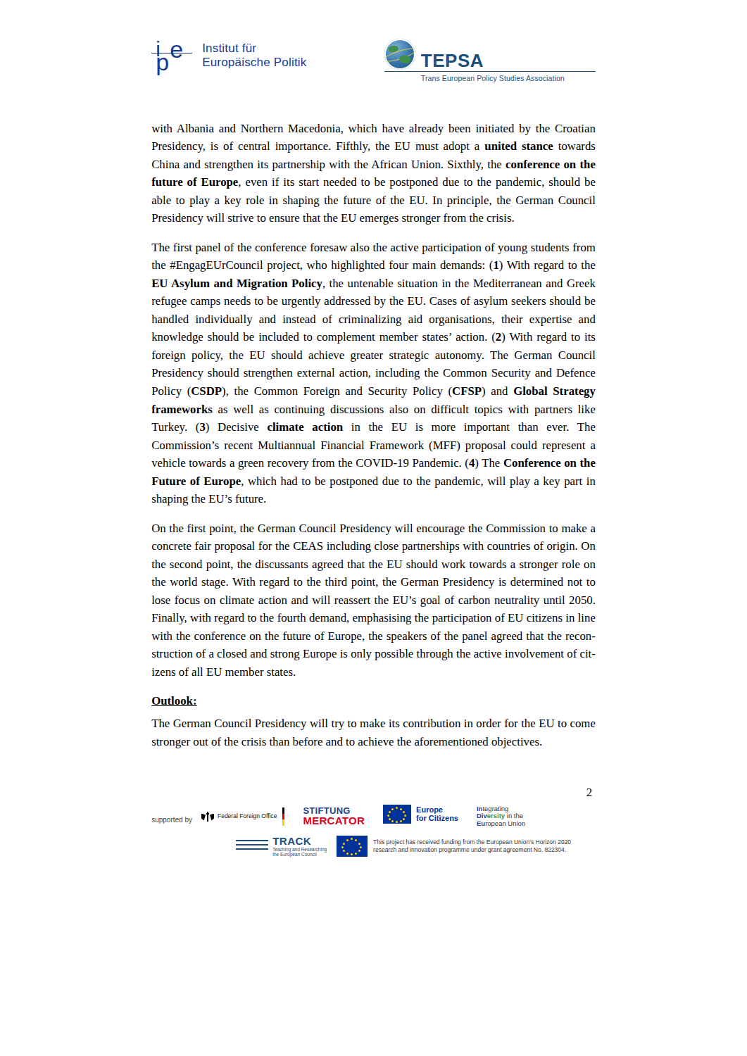i e p
Institut für
Europäische Politik
TEPSA
Trans European Policy Studies Association
with Albania and Northern Macedonia, which have already been initiated by the Croatian Presidency, is of central importance. Fifthly, the EU must adopt a united stance towards China and strengthen its partnership with the African Union. Sixthly, the conference on the future of Europe, even if its start needed to be postponed due to the pandemic, should be able to play a key role in shaping the future of the EU. In principle, the German Council Presidency will strive to ensure that the EU emerges stronger from the crisis.
The first panel of the conference foresaw also the active participation of young students from the #EngagEUrCouncil project, who highlighted four main demands: (1) With regard to the EU Asylum and Migration Policy, the untenable situation in the Mediterranean and Greek refugee camps needs to be urgently addressed by the EU. Cases of asylum seekers should be handled individually and instead of criminalizing aid organisations, their expertise and knowledge should be included to complement member states’ action. (2) With regard to its foreign policy, the EU should achieve greater strategic autonomy. The German Council Presidency should strengthen external action, including the Common Security and Defence Policy (CSDP), the Common Foreign and Security Policy (CFSP) and Global Strategy frameworks as well as continuing discussions also on difficult topics with partners like Turkey. (3) Decisive climate action in the EU is more important than ever. The Commission’s recent Multiannual Financial Framework (MFF) proposal could represent a vehicle towards a green recovery from the COVID-19 Pandemic. (4) The Conference on the Future of Europe, which had to be postponed due to the pandemic, will play a key part in shaping the EU’s future.
On the first point, the German Council Presidency will encourage the Commission to make a concrete fair proposal for the CEAS including close partnerships with countries of origin. On the second point, the discussants agreed that the EU should work towards a stronger role on the world stage. With regard to the third point, the German Presidency is determined not to lose focus on climate action and will reassert the EU’s goal of carbon neutrality until 2050. Finally, with regard to the fourth demand, emphasising the participation of EU citizens in line with the conference on the future of Europe, the speakers of the panel agreed that the reconstruction of a closed and strong Europe is only possible through the active involvement of citizens of all EU member states.
Outlook:
The German Council Presidency will try to make its contribution in order for the EU to come stronger out of the crisis than before and to achieve the aforementioned objectives.
2
supported by
Federal Foreign Office
STIFTUNG
MERCATOR
Europe
for Citizens
Integrating
Div ersity in the
European Union
TRACK
Teaching and Researching
the European Council
This project has received funding from the European Union’s Horizon 2020 research and innovation programme under grant agreement No. 822304.